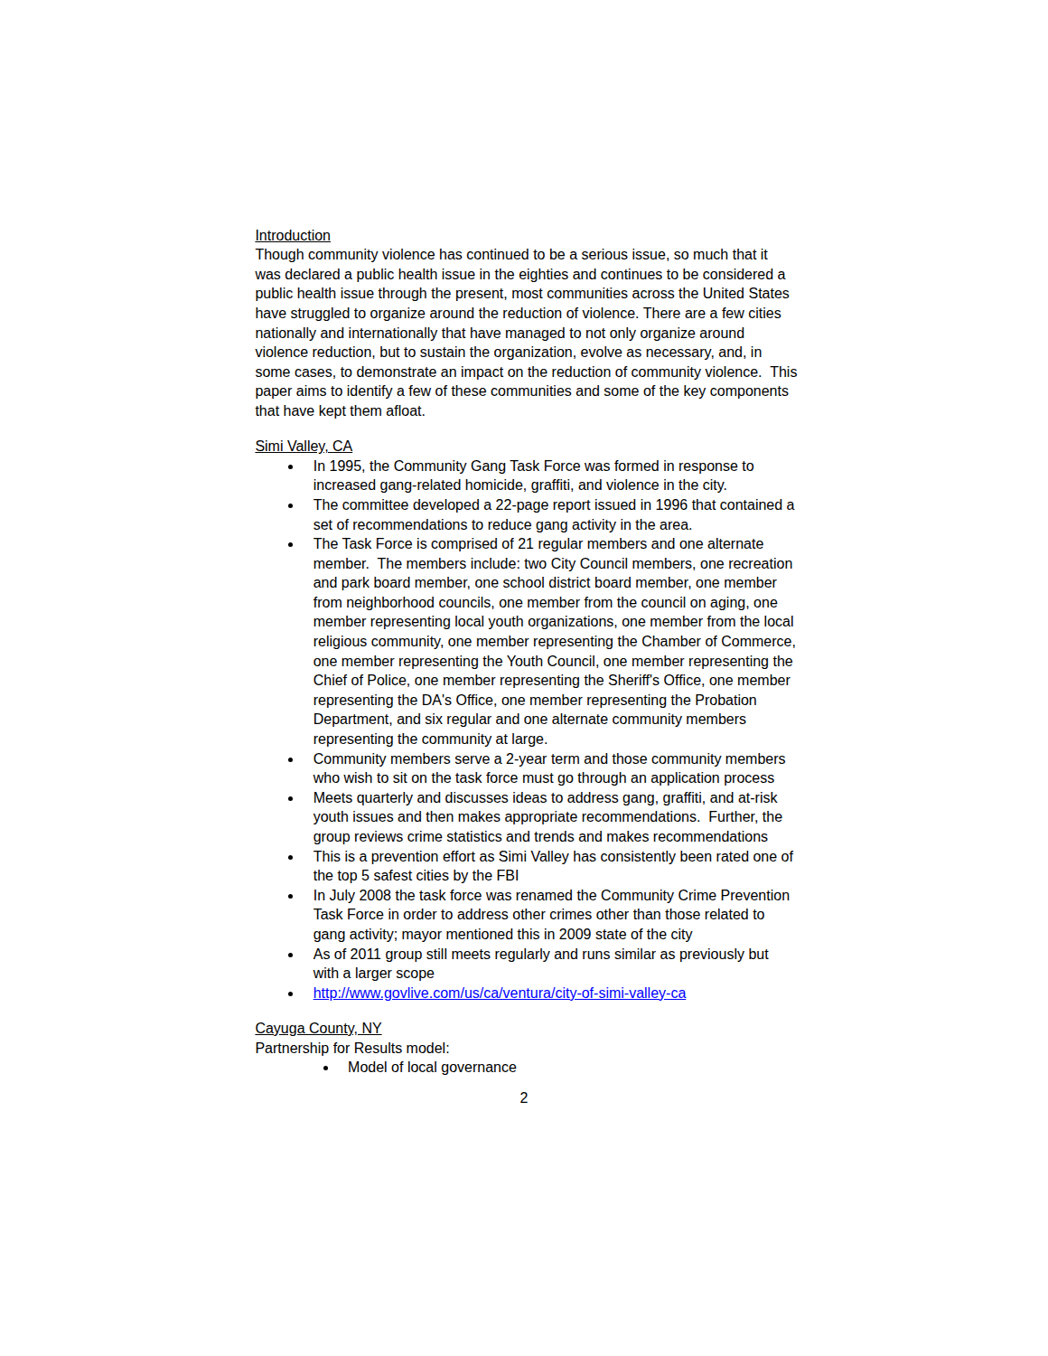Introduction
Though community violence has continued to be a serious issue, so much that it was declared a public health issue in the eighties and continues to be considered a public health issue through the present, most communities across the United States have struggled to organize around the reduction of violence. There are a few cities nationally and internationally that have managed to not only organize around violence reduction, but to sustain the organization, evolve as necessary, and, in some cases, to demonstrate an impact on the reduction of community violence. This paper aims to identify a few of these communities and some of the key components that have kept them afloat.
Simi Valley, CA
In 1995, the Community Gang Task Force was formed in response to increased gang-related homicide, graffiti, and violence in the city.
The committee developed a 22-page report issued in 1996 that contained a set of recommendations to reduce gang activity in the area.
The Task Force is comprised of 21 regular members and one alternate member. The members include: two City Council members, one recreation and park board member, one school district board member, one member from neighborhood councils, one member from the council on aging, one member representing local youth organizations, one member from the local religious community, one member representing the Chamber of Commerce, one member representing the Youth Council, one member representing the Chief of Police, one member representing the Sheriff's Office, one member representing the DA's Office, one member representing the Probation Department, and six regular and one alternate community members representing the community at large.
Community members serve a 2-year term and those community members who wish to sit on the task force must go through an application process
Meets quarterly and discusses ideas to address gang, graffiti, and at-risk youth issues and then makes appropriate recommendations. Further, the group reviews crime statistics and trends and makes recommendations
This is a prevention effort as Simi Valley has consistently been rated one of the top 5 safest cities by the FBI
In July 2008 the task force was renamed the Community Crime Prevention Task Force in order to address other crimes other than those related to gang activity; mayor mentioned this in 2009 state of the city
As of 2011 group still meets regularly and runs similar as previously but with a larger scope
http://www.govlive.com/us/ca/ventura/city-of-simi-valley-ca
Cayuga County, NY
Partnership for Results model:
Model of local governance
2